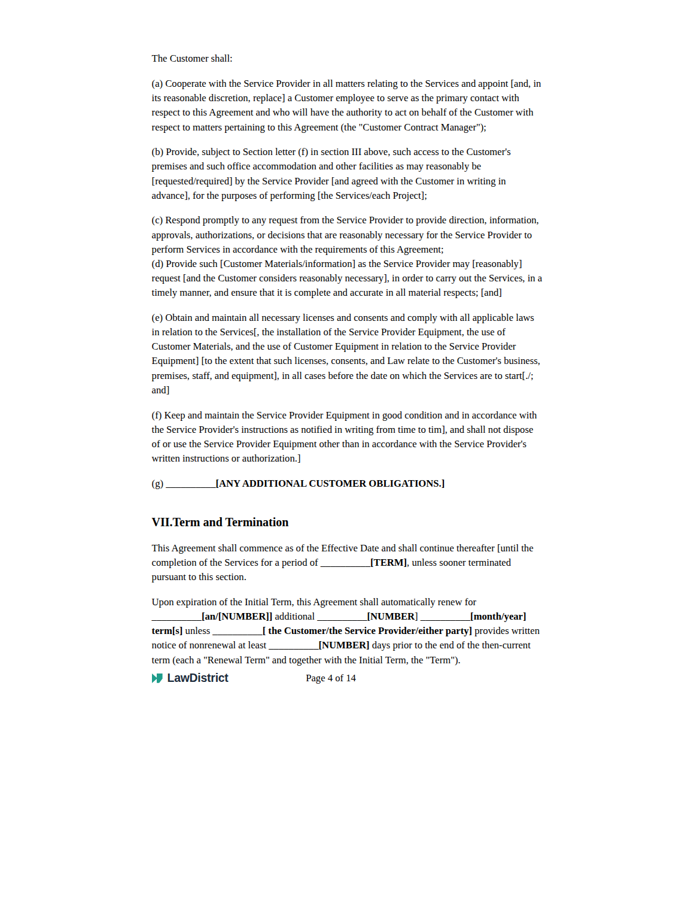The Customer shall:
(a) Cooperate with the Service Provider in all matters relating to the Services and appoint [and, in its reasonable discretion, replace] a Customer employee to serve as the primary contact with respect to this Agreement and who will have the authority to act on behalf of the Customer with respect to matters pertaining to this Agreement (the "Customer Contract Manager");
(b) Provide, subject to Section letter (f) in section III above, such access to the Customer's premises and such office accommodation and other facilities as may reasonably be [requested/required] by the Service Provider [and agreed with the Customer in writing in advance], for the purposes of performing [the Services/each Project];
(c) Respond promptly to any request from the Service Provider to provide direction, information, approvals, authorizations, or decisions that are reasonably necessary for the Service Provider to perform Services in accordance with the requirements of this Agreement;
(d) Provide such [Customer Materials/information] as the Service Provider may [reasonably] request [and the Customer considers reasonably necessary], in order to carry out the Services, in a timely manner, and ensure that it is complete and accurate in all material respects; [and]
(e) Obtain and maintain all necessary licenses and consents and comply with all applicable laws in relation to the Services[, the installation of the Service Provider Equipment, the use of Customer Materials, and the use of Customer Equipment in relation to the Service Provider Equipment] [to the extent that such licenses, consents, and Law relate to the Customer's business, premises, staff, and equipment], in all cases before the date on which the Services are to start[./; and]
(f) Keep and maintain the Service Provider Equipment in good condition and in accordance with the Service Provider's instructions as notified in writing from time to tim], and shall not dispose of or use the Service Provider Equipment other than in accordance with the Service Provider's written instructions or authorization.]
(g) __________[ANY ADDITIONAL CUSTOMER OBLIGATIONS.]
VII.Term and Termination
This Agreement shall commence as of the Effective Date and shall continue thereafter [until the completion of the Services for a period of __________[TERM], unless sooner terminated pursuant to this section.
Upon expiration of the Initial Term, this Agreement shall automatically renew for __________[an/[NUMBER]] additional __________[NUMBER] __________[month/year] term[s] unless __________[ the Customer/the Service Provider/either party] provides written notice of nonrenewal at least __________[NUMBER] days prior to the end of the then-current term (each a "Renewal Term" and together with the Initial Term, the "Term").
Law District Page 4 of 14